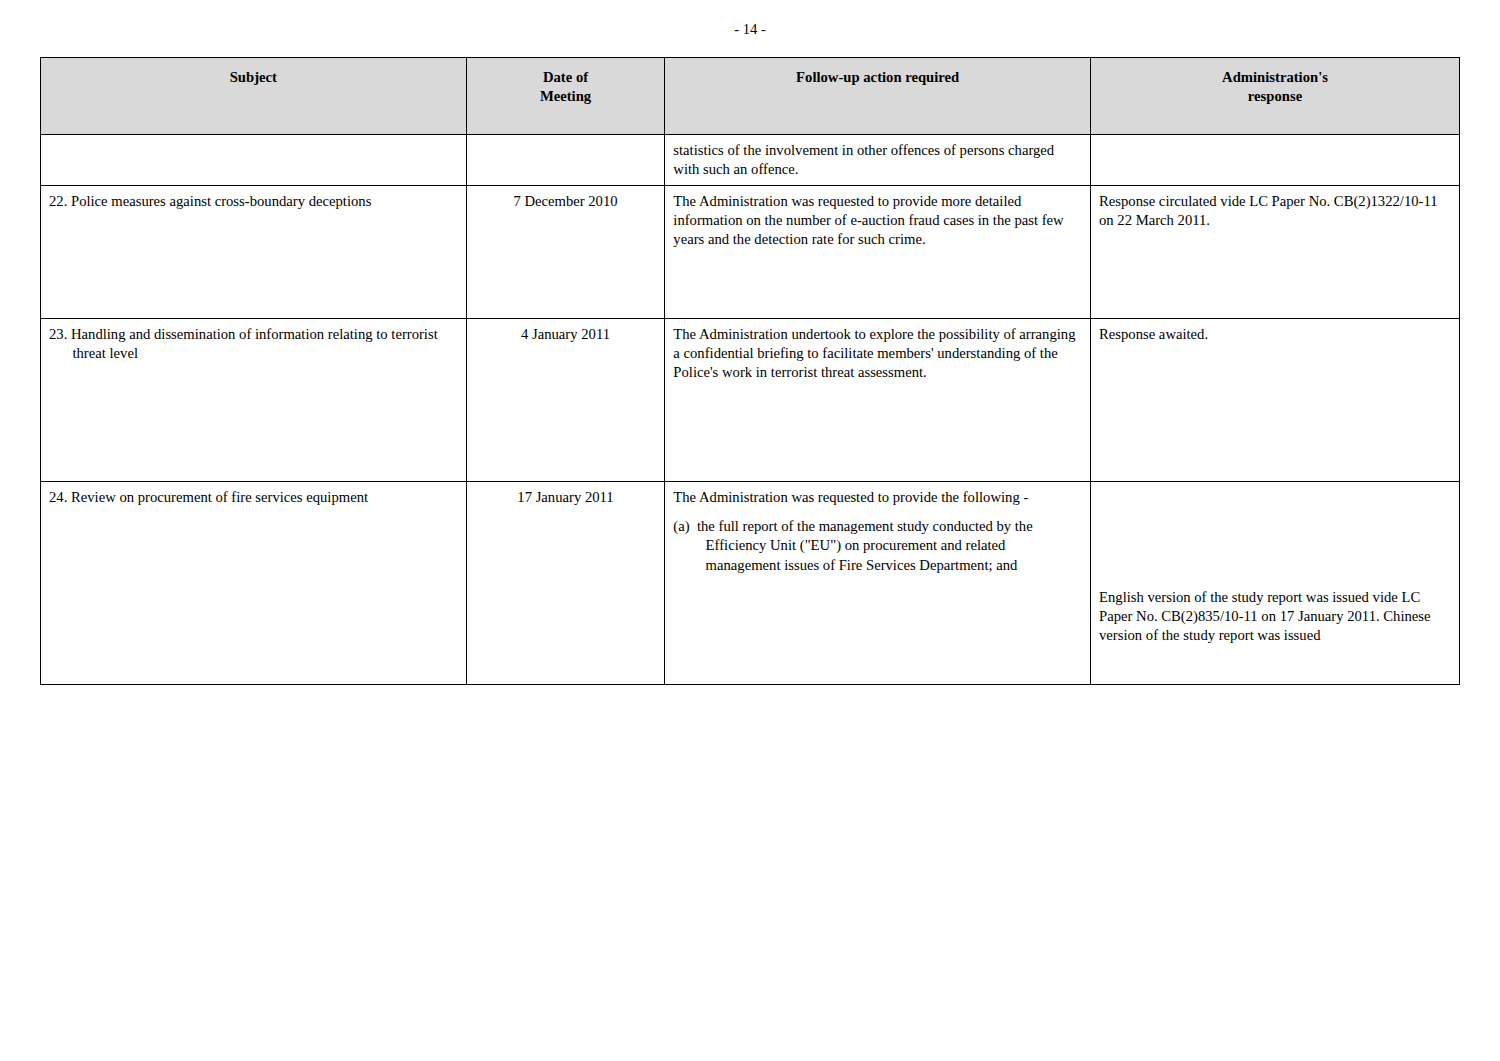- 14 -
| Subject | Date of Meeting | Follow-up action required | Administration's response |
| --- | --- | --- | --- |
| | | statistics of the involvement in other offences of persons charged with such an offence. | |
| 22. Police measures against cross-boundary deceptions | 7 December 2010 | The Administration was requested to provide more detailed information on the number of e-auction fraud cases in the past few years and the detection rate for such crime. | Response circulated vide LC Paper No. CB(2)1322/10-11 on 22 March 2011. |
| 23. Handling and dissemination of information relating to terrorist threat level | 4 January 2011 | The Administration undertook to explore the possibility of arranging a confidential briefing to facilitate members' understanding of the Police's work in terrorist threat assessment. | Response awaited. |
| 24. Review on procurement of fire services equipment | 17 January 2011 | The Administration was requested to provide the following - (a) the full report of the management study conducted by the Efficiency Unit ("EU") on procurement and related management issues of Fire Services Department; and | English version of the study report was issued vide LC Paper No. CB(2)835/10-11 on 17 January 2011. Chinese version of the study report was issued |